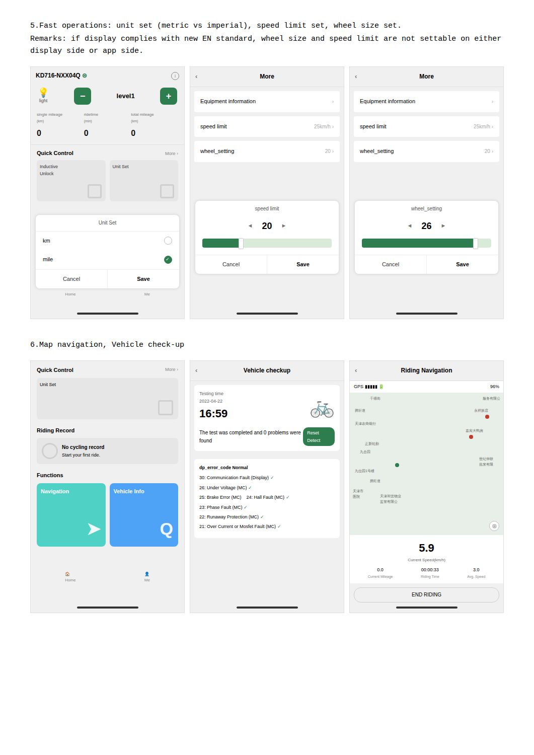5.Fast operations: unit set (metric vs imperial), speed limit set, wheel size set.
Remarks: if display complies with new EN standard, wheel size and speed limit are not settable on either display side or app side.
KD716-NXX04Q ⊜ i
💡light
−
level1
+
single mileage
(km)
0
ridetime
(min)
0
total mileage
(km)
0
Quick Control More ›
Inductive
Unlock
Unit Set
Unit Set
km
mile
Cancel
Save
Home Me
‹More
Equipment information›
speed limit 25km/h ›
wheel_setting 20 ›
speed limit
◄20►
Cancel
Save
‹More
Equipment information›
speed limit 25km/h ›
wheel_setting 20 ›
wheel_setting
◄26►
Cancel
Save
6.Map navigation, Vehicle check-up
Quick Control More ›
Unit Set
Riding Record
No cycling record Start your first ride.
Functions
Navigation➤
Vehicle InfoQ
🏠
Home👤
Me
‹Vehicle checkup
Testing time
2022-04-22
16:59
🚲
The test was completed and 0 problems were found Reset Detect
dp_error_code Normal
30: Communication Fault (Display) ✓
26: Under Voltage (MC) ✓
25: Brake Error (MC) 24: Hall Fault (MC) ✓
23: Phase Fault (MC) ✓
22: Runaway Protection (MC) ✓
21: Over Current or Mosfet Fault (MC) ✓
‹Riding Navigation
GPS ▮▮▮▮▮ 🔋 96%
千禧街 服务有限公 腾轩道 永祥旅店 天津农商银行 嘉宾大鸭房 正新轮胎 九合园 世纪华联
批发有限 九位园1号楼 腾旺道 天津市
医院 天津和宜物业
监管有限公 ◎
5.9
Current Speed(km/h)
0.0 Current Mileage
00:00:33 Riding Time
3.0 Avg. Speed
END RIDING